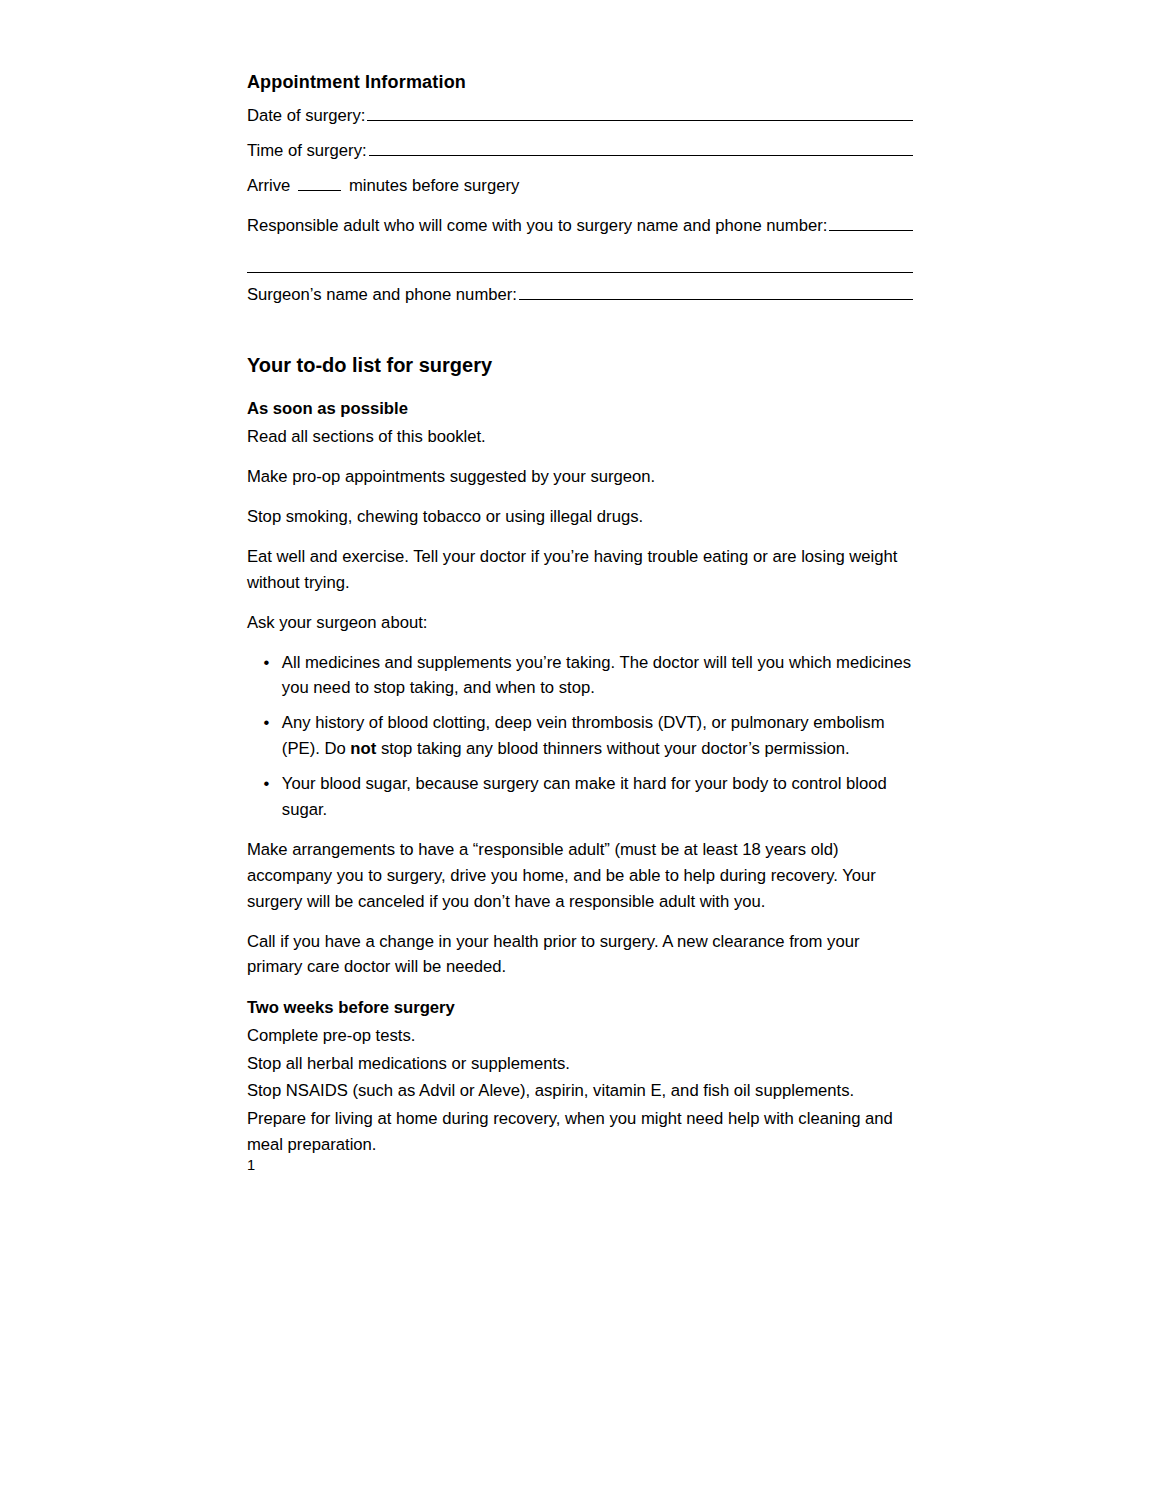Appointment Information
Date of surgery:
Time of surgery:
Arrive minutes before surgery
Responsible adult who will come with you to surgery name and phone number:
Surgeon’s name and phone number:
Your to-do list for surgery
As soon as possible
Read all sections of this booklet.
Make pro-op appointments suggested by your surgeon.
Stop smoking, chewing tobacco or using illegal drugs.
Eat well and exercise. Tell your doctor if you’re having trouble eating or are losing weight without trying.
Ask your surgeon about:
All medicines and supplements you’re taking. The doctor will tell you which medicines you need to stop taking, and when to stop.
Any history of blood clotting, deep vein thrombosis (DVT), or pulmonary embolism (PE). Do not stop taking any blood thinners without your doctor’s permission.
Your blood sugar, because surgery can make it hard for your body to control blood sugar.
Make arrangements to have a “responsible adult” (must be at least 18 years old) accompany you to surgery, drive you home, and be able to help during recovery. Your surgery will be canceled if you don’t have a responsible adult with you.
Call if you have a change in your health prior to surgery. A new clearance from your primary care doctor will be needed.
Two weeks before surgery
Complete pre-op tests.
Stop all herbal medications or supplements.
Stop NSAIDS (such as Advil or Aleve), aspirin, vitamin E, and fish oil supplements.
Prepare for living at home during recovery, when you might need help with cleaning and meal preparation.
1